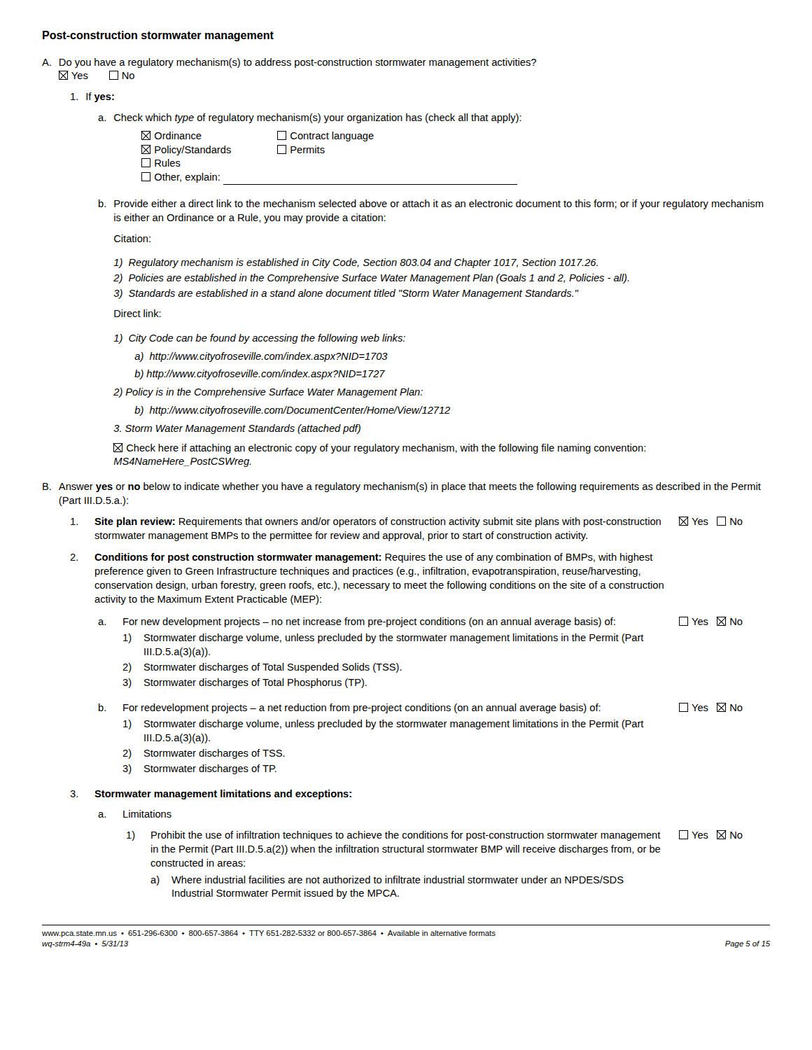Post-construction stormwater management
A.
Do you have a regulatory mechanism(s) to address post-construction stormwater management activities?
Yes No
1.
If yes:
a.
Check which type of regulatory mechanism(s) your organization has (check all that apply):
Ordinance Contract language
Policy/Standards Permits
Rules
Other, explain:
b.
Provide either a direct link to the mechanism selected above or attach it as an electronic document to this form; or if your regulatory mechanism is either an Ordinance or a Rule, you may provide a citation:
Citation:
1) Regulatory mechanism is established in City Code, Section 803.04 and Chapter 1017, Section 1017.26.
2) Policies are established in the Comprehensive Surface Water Management Plan (Goals 1 and 2, Policies - all).
3) Standards are established in a stand alone document titled "Storm Water Management Standards."
Direct link:
1) City Code can be found by accessing the following web links:
a) http://www.cityofroseville.com/index.aspx?NID=1703
b) http://www.cityofroseville.com/index.aspx?NID=1727
2) Policy is in the Comprehensive Surface Water Management Plan:
b) http://www.cityofroseville.com/DocumentCenter/Home/View/12712
3. Storm Water Management Standards (attached pdf)
Check here if attaching an electronic copy of your regulatory mechanism, with the following file naming convention: MS4NameHere_PostCSWreg.
B.
Answer yes or no below to indicate whether you have a regulatory mechanism(s) in place that meets the following requirements as described in the Permit (Part III.D.5.a.):
1.
Site plan review: Requirements that owners and/or operators of construction activity submit site plans with post-construction stormwater management BMPs to the permittee for review and approval, prior to start of construction activity.
Yes No
2.
Conditions for post construction stormwater management: Requires the use of any combination of BMPs, with highest preference given to Green Infrastructure techniques and practices (e.g., infiltration, evapotranspiration, reuse/harvesting, conservation design, urban forestry, green roofs, etc.), necessary to meet the following conditions on the site of a construction activity to the Maximum Extent Practicable (MEP):
a.
For new development projects – no net increase from pre-project conditions (on an annual average basis) of:
Stormwater discharge volume, unless precluded by the stormwater management limitations in the Permit (Part III.D.5.a(3)(a)).
Stormwater discharges of Total Suspended Solids (TSS).
Stormwater discharges of Total Phosphorus (TP).
Yes No
b.
For redevelopment projects – a net reduction from pre-project conditions (on an annual average basis) of:
Stormwater discharge volume, unless precluded by the stormwater management limitations in the Permit (Part III.D.5.a(3)(a)).
Stormwater discharges of TSS.
Stormwater discharges of TP.
Yes No
3.
Stormwater management limitations and exceptions:
a.
Limitations
1)
Prohibit the use of infiltration techniques to achieve the conditions for post-construction stormwater management in the Permit (Part III.D.5.a(2)) when the infiltration structural stormwater BMP will receive discharges from, or be constructed in areas:
Where industrial facilities are not authorized to infiltrate industrial stormwater under an NPDES/SDS Industrial Stormwater Permit issued by the MPCA.
Yes No
www.pca.state.mn.us•651-296-6300•800-657-3864•TTY 651-282-5332 or 800-657-3864•Available in alternative formats
wq-strm4-49a•5/31/13 Page 5 of 15